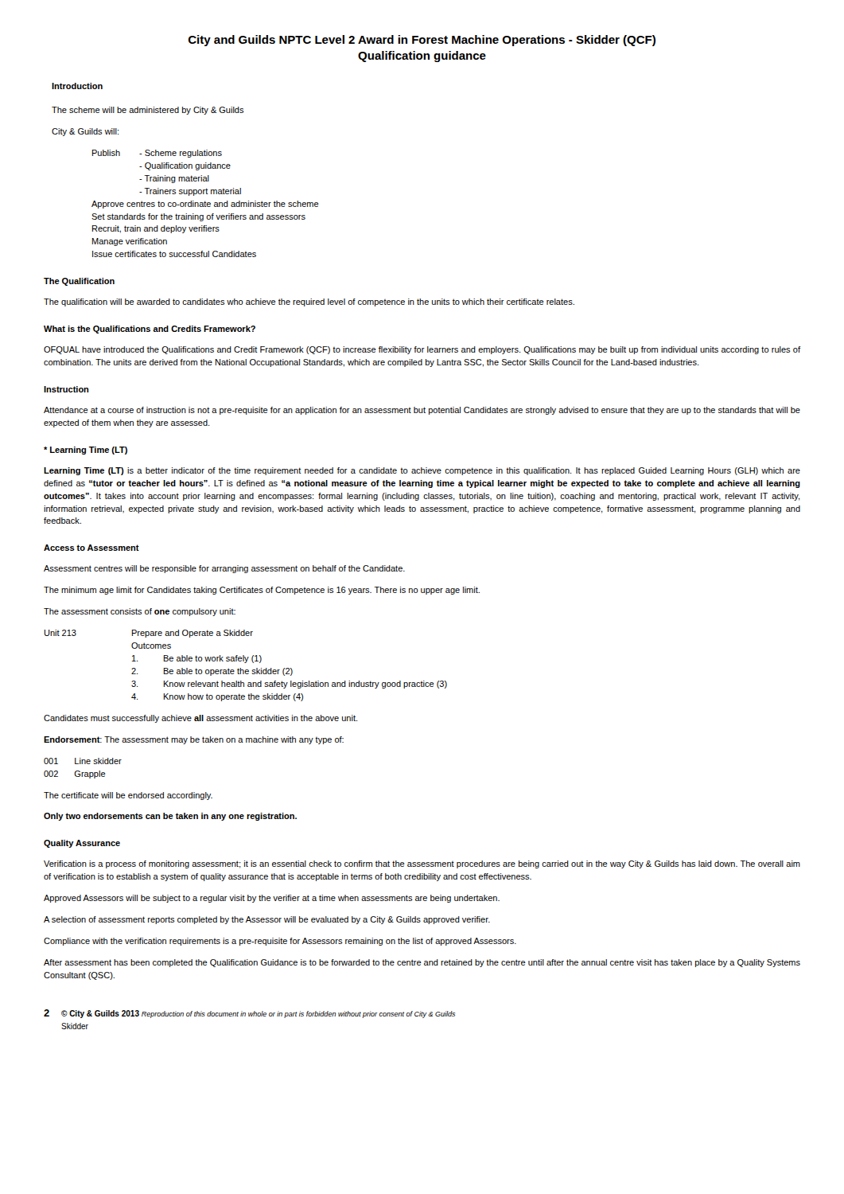City and Guilds NPTC Level 2 Award in Forest Machine Operations - Skidder (QCF)
Qualification guidance
Introduction
The scheme will be administered by City & Guilds
City & Guilds will:
Publish- Scheme regulations - Qualification guidance - Training material - Trainers support material Approve centres to co-ordinate and administer the scheme Set standards for the training of verifiers and assessors Recruit, train and deploy verifiers Manage verification Issue certificates to successful Candidates
The Qualification
The qualification will be awarded to candidates who achieve the required level of competence in the units to which their certificate relates.
What is the Qualifications and Credits Framework?
OFQUAL have introduced the Qualifications and Credit Framework (QCF) to increase flexibility for learners and employers. Qualifications may be built up from individual units according to rules of combination. The units are derived from the National Occupational Standards, which are compiled by Lantra SSC, the Sector Skills Council for the Land-based industries.
Instruction
Attendance at a course of instruction is not a pre-requisite for an application for an assessment but potential Candidates are strongly advised to ensure that they are up to the standards that will be expected of them when they are assessed.
* Learning Time (LT)
Learning Time (LT) is a better indicator of the time requirement needed for a candidate to achieve competence in this qualification. It has replaced Guided Learning Hours (GLH) which are defined as “tutor or teacher led hours”. LT is defined as “a notional measure of the learning time a typical learner might be expected to take to complete and achieve all learning outcomes”. It takes into account prior learning and encompasses: formal learning (including classes, tutorials, on line tuition), coaching and mentoring, practical work, relevant IT activity, information retrieval, expected private study and revision, work-based activity which leads to assessment, practice to achieve competence, formative assessment, programme planning and feedback.
Access to Assessment
Assessment centres will be responsible for arranging assessment on behalf of the Candidate.
The minimum age limit for Candidates taking Certificates of Competence is 16 years. There is no upper age limit.
The assessment consists of one compulsory unit:
| Unit 213 | Prepare and Operate a Skidder Outcomes 1. Be able to work safely (1) 2. Be able to operate the skidder (2) 3. Know relevant health and safety legislation and industry good practice (3) 4. Know how to operate the skidder (4) |
Candidates must successfully achieve all assessment activities in the above unit.
Endorsement: The assessment may be taken on a machine with any type of:
| 001 | Line skidder |
| 002 | Grapple |
The certificate will be endorsed accordingly.
Only two endorsements can be taken in any one registration.
Quality Assurance
Verification is a process of monitoring assessment; it is an essential check to confirm that the assessment procedures are being carried out in the way City & Guilds has laid down. The overall aim of verification is to establish a system of quality assurance that is acceptable in terms of both credibility and cost effectiveness.
Approved Assessors will be subject to a regular visit by the verifier at a time when assessments are being undertaken.
A selection of assessment reports completed by the Assessor will be evaluated by a City & Guilds approved verifier.
Compliance with the verification requirements is a pre-requisite for Assessors remaining on the list of approved Assessors.
After assessment has been completed the Qualification Guidance is to be forwarded to the centre and retained by the centre until after the annual centre visit has taken place by a Quality Systems Consultant (QSC).
2© City & Guilds 2013 Reproduction of this document in whole or in part is forbidden without prior consent of City & Guilds Skidder